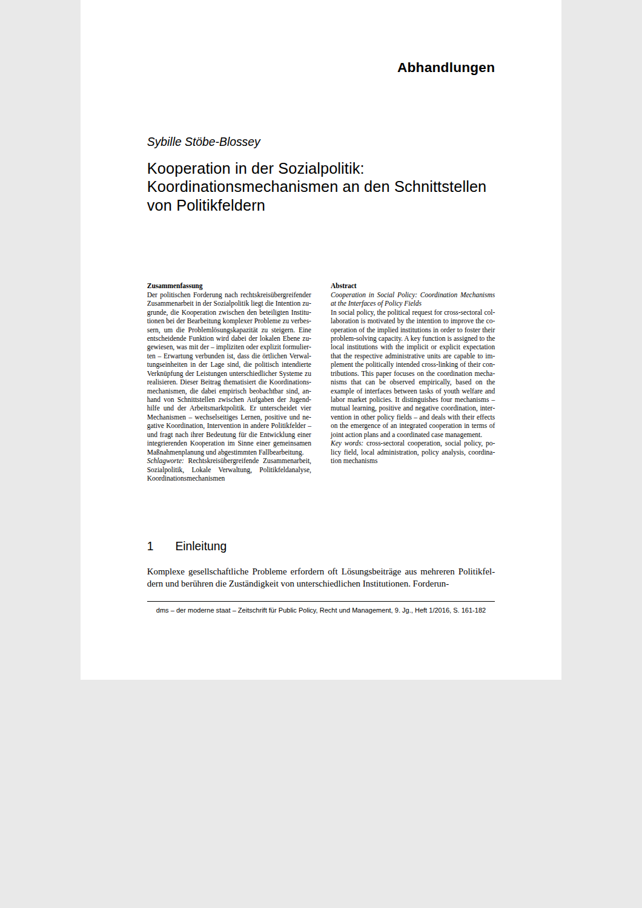Abhandlungen
Sybille Stöbe-Blossey
Kooperation in der Sozialpolitik:
Koordinationsmechanismen an den Schnittstellen
von Politikfeldern
Zusammenfassung
Der politischen Forderung nach rechtskreisübergreifender Zusammenarbeit in der Sozialpolitik liegt die Intention zugrunde, die Kooperation zwischen den beteiligten Institutionen bei der Bearbeitung komplexer Probleme zu verbessern, um die Problemlösungskapazität zu steigern. Eine entscheidende Funktion wird dabei der lokalen Ebene zugewiesen, was mit der – impliziten oder explizit formulierten – Erwartung verbunden ist, dass die örtlichen Verwaltungseinheiten in der Lage sind, die politisch intendierte Verknüpfung der Leistungen unterschiedlicher Systeme zu realisieren. Dieser Beitrag thematisiert die Koordinationsmechanismen, die dabei empirisch beobachtbar sind, anhand von Schnittstellen zwischen Aufgaben der Jugendhilfe und der Arbeitsmarktpolitik. Er unterscheidet vier Mechanismen – wechselseitiges Lernen, positive und negative Koordination, Intervention in andere Politikfelder – und fragt nach ihrer Bedeutung für die Entwicklung einer integrierenden Kooperation im Sinne einer gemeinsamen Maßnahmenplanung und abgestimmten Fallbearbeitung.
Schlagworte: Rechtskreisübergreifende Zusammenarbeit, Sozialpolitik, Lokale Verwaltung, Politikfeldanalyse, Koordinationsmechanismen
Abstract
Cooperation in Social Policy: Coordination Mechanisms at the Interfaces of Policy Fields
In social policy, the political request for cross-sectoral collaboration is motivated by the intention to improve the cooperation of the implied institutions in order to foster their problem-solving capacity. A key function is assigned to the local institutions with the implicit or explicit expectation that the respective administrative units are capable to implement the politically intended cross-linking of their contributions. This paper focuses on the coordination mechanisms that can be observed empirically, based on the example of interfaces between tasks of youth welfare and labor market policies. It distinguishes four mechanisms – mutual learning, positive and negative coordination, intervention in other policy fields – and deals with their effects on the emergence of an integrated cooperation in terms of joint action plans and a coordinated case management.
Key words: cross-sectoral cooperation, social policy, policy field, local administration, policy analysis, coordination mechanisms
1 Einleitung
Komplexe gesellschaftliche Probleme erfordern oft Lösungsbeiträge aus mehreren Politikfeldern und berühren die Zuständigkeit von unterschiedlichen Institutionen. Forderun-
dms – der moderne staat – Zeitschrift für Public Policy, Recht und Management, 9. Jg., Heft 1/2016, S. 161-182